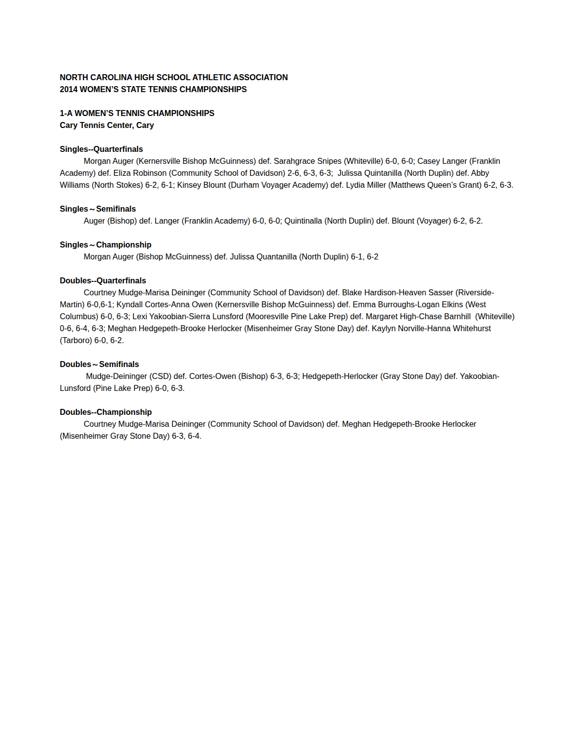NORTH CAROLINA HIGH SCHOOL ATHLETIC ASSOCIATION
2014 WOMEN’S STATE TENNIS CHAMPIONSHIPS
1-A WOMEN’S TENNIS CHAMPIONSHIPS
Cary Tennis Center, Cary
Singles--Quarterfinals
Morgan Auger (Kernersville Bishop McGuinness) def. Sarahgrace Snipes (Whiteville) 6-0, 6-0; Casey Langer (Franklin Academy) def. Eliza Robinson (Community School of Davidson) 2-6, 6-3, 6-3; Julissa Quintanilla (North Duplin) def. Abby Williams (North Stokes) 6-2, 6-1; Kinsey Blount (Durham Voyager Academy) def. Lydia Miller (Matthews Queen’s Grant) 6-2, 6-3.
Singles～Semifinals
Auger (Bishop) def. Langer (Franklin Academy) 6-0, 6-0; Quintinalla (North Duplin) def. Blount (Voyager) 6-2, 6-2.
Singles～Championship
Morgan Auger (Bishop McGuinness) def. Julissa Quantanilla (North Duplin) 6-1, 6-2
Doubles--Quarterfinals
Courtney Mudge-Marisa Deininger (Community School of Davidson) def. Blake Hardison-Heaven Sasser (Riverside-Martin) 6-0,6-1; Kyndall Cortes-Anna Owen (Kernersville Bishop McGuinness) def. Emma Burroughs-Logan Elkins (West Columbus) 6-0, 6-3; Lexi Yakoobian-Sierra Lunsford (Mooresville Pine Lake Prep) def. Margaret High-Chase Barnhill (Whiteville) 0-6, 6-4, 6-3; Meghan Hedgepeth-Brooke Herlocker (Misenheimer Gray Stone Day) def. Kaylyn Norville-Hanna Whitehurst (Tarboro) 6-0, 6-2.
Doubles～Semifinals
Mudge-Deininger (CSD) def. Cortes-Owen (Bishop) 6-3, 6-3; Hedgepeth-Herlocker (Gray Stone Day) def. Yakoobian-Lunsford (Pine Lake Prep) 6-0, 6-3.
Doubles--Championship
Courtney Mudge-Marisa Deininger (Community School of Davidson) def. Meghan Hedgepeth-Brooke Herlocker (Misenheimer Gray Stone Day) 6-3, 6-4.